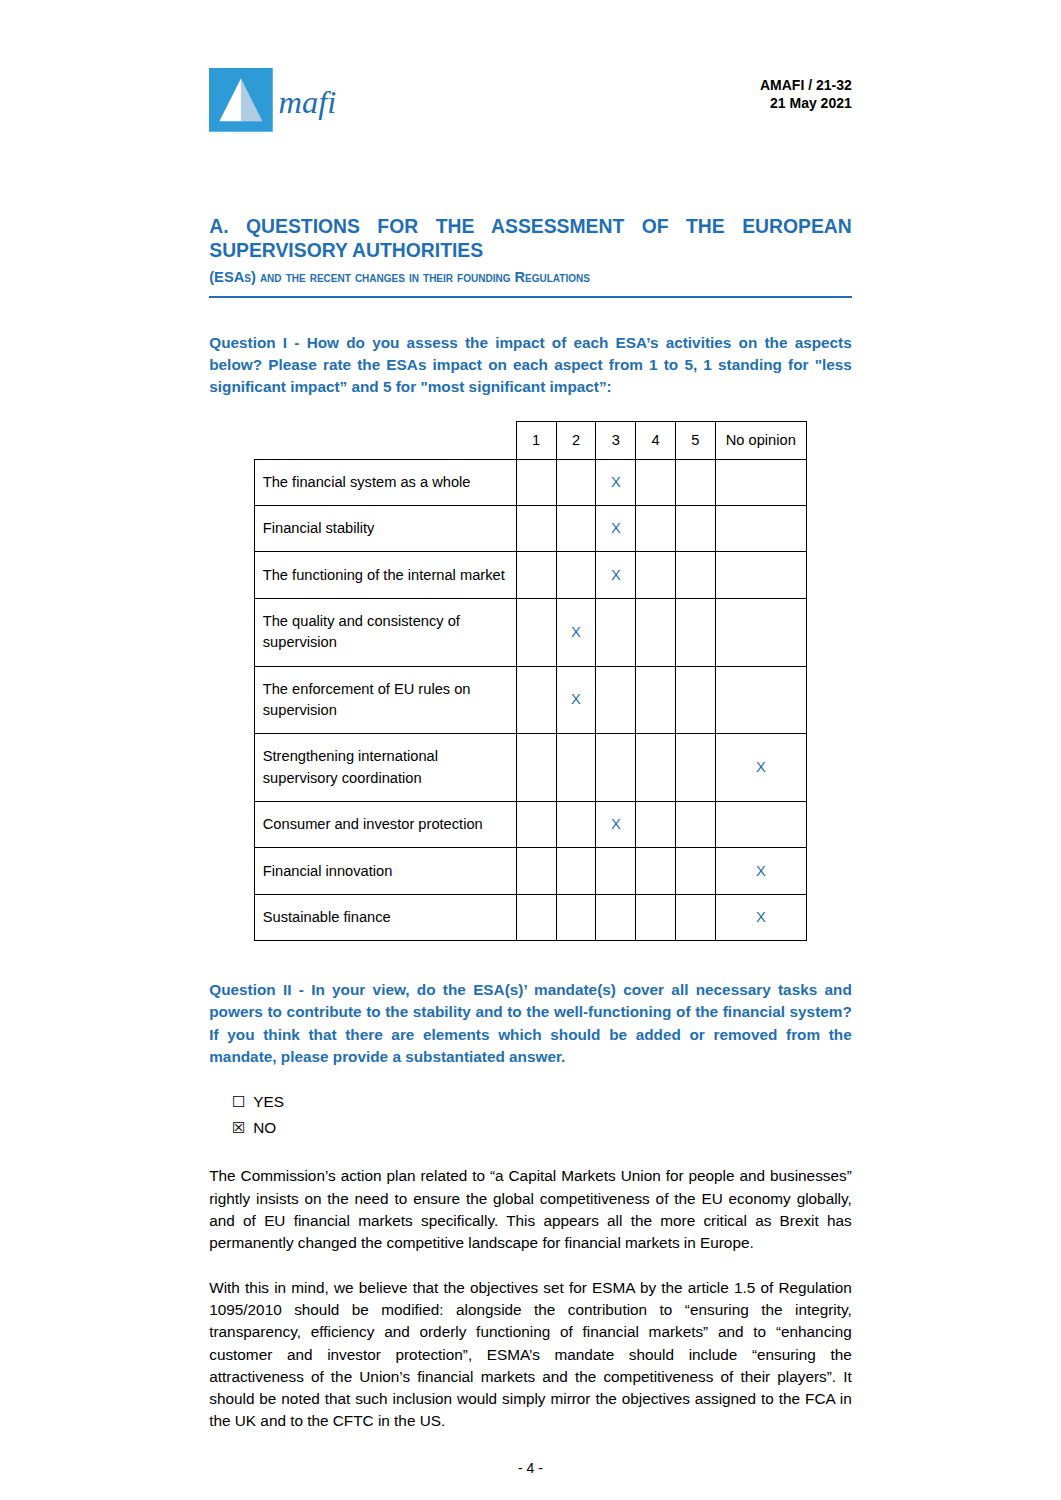mafi
AMAFI / 21-32
21 May 2021
A. QUESTIONS FOR THE ASSESSMENT OF THE EUROPEAN SUPERVISORY AUTHORITIES
(ESAs) and the recent changes in their founding Regulations
Question I - How do you assess the impact of each ESA’s activities on the aspects below? Please rate the ESAs impact on each aspect from 1 to 5, 1 standing for "less significant impact” and 5 for "most significant impact”:
| | 1 | 2 | 3 | 4 | 5 | No opinion |
| --- | --- | --- | --- | --- | --- | --- |
| The financial system as a whole | | | X | | | |
| Financial stability | | | X | | | |
| The functioning of the internal market | | | X | | | |
| The quality and consistency of supervision | | X | | | | |
| The enforcement of EU rules on supervision | | X | | | | |
| Strengthening international supervisory coordination | | | | | | X |
| Consumer and investor protection | | | X | | | |
| Financial innovation | | | | | | X |
| Sustainable finance | | | | | | X |
Question II - In your view, do the ESA(s)’ mandate(s) cover all necessary tasks and powers to contribute to the stability and to the well-functioning of the financial system? If you think that there are elements which should be added or removed from the mandate, please provide a substantiated answer.
☐YES
☒NO
The Commission’s action plan related to “a Capital Markets Union for people and businesses” rightly insists on the need to ensure the global competitiveness of the EU economy globally, and of EU financial markets specifically. This appears all the more critical as Brexit has permanently changed the competitive landscape for financial markets in Europe.
With this in mind, we believe that the objectives set for ESMA by the article 1.5 of Regulation 1095/2010 should be modified: alongside the contribution to “ensuring the integrity, transparency, efficiency and orderly functioning of financial markets” and to “enhancing customer and investor protection”, ESMA’s mandate should include “ensuring the attractiveness of the Union’s financial markets and the competitiveness of their players”. It should be noted that such inclusion would simply mirror the objectives assigned to the FCA in the UK and to the CFTC in the US.
- 4 -